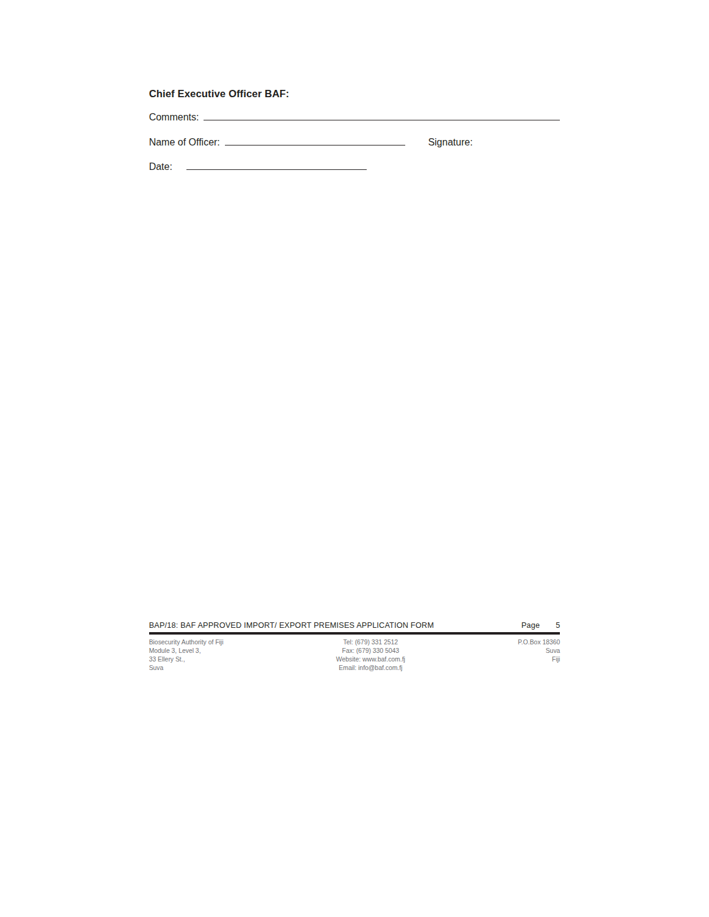Chief Executive Officer BAF:
Comments:
Name of Officer: Signature:
Date:
BAP/18: BAF Approved Import/ Export Premises Application Form
Page 5
Biosecurity Authority of Fiji
Module 3, Level 3,
33 Ellery St.,
Suva
Tel: (679) 331 2512
Fax: (679) 330 5043
Website: www.baf.com.fj
Email: info@baf.com.fj
P.O.Box 18360
Suva
Fiji